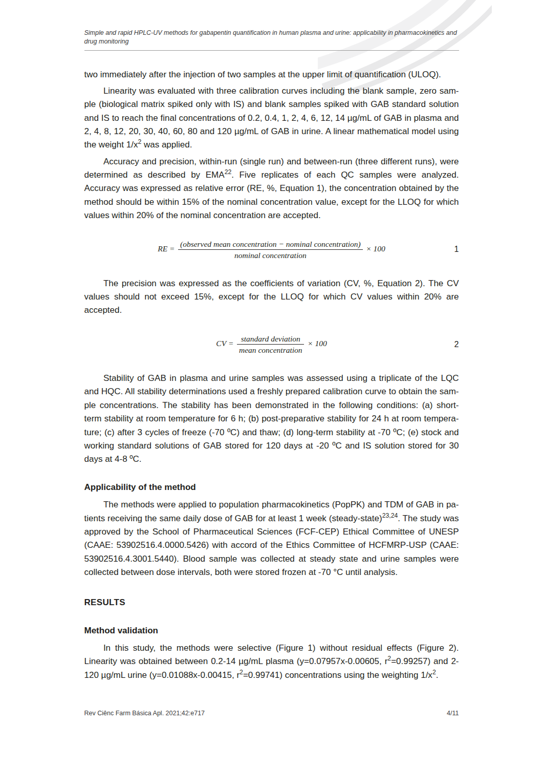Simple and rapid HPLC-UV methods for gabapentin quantification in human plasma and urine: applicability in pharmacokinetics and drug monitoring
two immediately after the injection of two samples at the upper limit of quantification (ULOQ).
Linearity was evaluated with three calibration curves including the blank sample, zero sample (biological matrix spiked only with IS) and blank samples spiked with GAB standard solution and IS to reach the final concentrations of 0.2, 0.4, 1, 2, 4, 6, 12, 14 µg/mL of GAB in plasma and 2, 4, 8, 12, 20, 30, 40, 60, 80 and 120 µg/mL of GAB in urine. A linear mathematical model using the weight 1/x2 was applied.
Accuracy and precision, within-run (single run) and between-run (three different runs), were determined as described by EMA22. Five replicates of each QC samples were analyzed. Accuracy was expressed as relative error (RE, %, Equation 1), the concentration obtained by the method should be within 15% of the nominal concentration value, except for the LLOQ for which values within 20% of the nominal concentration are accepted.
RE = (observed mean concentration − nominal concentration) nominal concentration × 100
1
The precision was expressed as the coefficients of variation (CV, %, Equation 2). The CV values should not exceed 15%, except for the LLOQ for which CV values within 20% are accepted.
CV = standard deviation mean concentration × 100
2
Stability of GAB in plasma and urine samples was assessed using a triplicate of the LQC and HQC. All stability determinations used a freshly prepared calibration curve to obtain the sample concentrations. The stability has been demonstrated in the following conditions: (a) short-term stability at room temperature for 6 h; (b) post-preparative stability for 24 h at room temperature; (c) after 3 cycles of freeze (-70 ºC) and thaw; (d) long-term stability at -70 ºC; (e) stock and working standard solutions of GAB stored for 120 days at -20 ºC and IS solution stored for 30 days at 4-8 ºC.
Applicability of the method
The methods were applied to population pharmacokinetics (PopPK) and TDM of GAB in patients receiving the same daily dose of GAB for at least 1 week (steady-state)23,24. The study was approved by the School of Pharmaceutical Sciences (FCF-CEP) Ethical Committee of UNESP (CAAE: 53902516.4.0000.5426) with accord of the Ethics Committee of HCFMRP-USP (CAAE: 53902516.4.3001.5440). Blood sample was collected at steady state and urine samples were collected between dose intervals, both were stored frozen at -70 °C until analysis.
Results
Method validation
In this study, the methods were selective (Figure 1) without residual effects (Figure 2). Linearity was obtained between 0.2-14 µg/mL plasma (y=0.07957x-0.00605, r2=0.99257) and 2-120 µg/mL urine (y=0.01088x-0.00415, r2=0.99741) concentrations using the weighting 1/x2.
Rev Ciênc Farm Básica Apl. 2021;42:e717
4/11